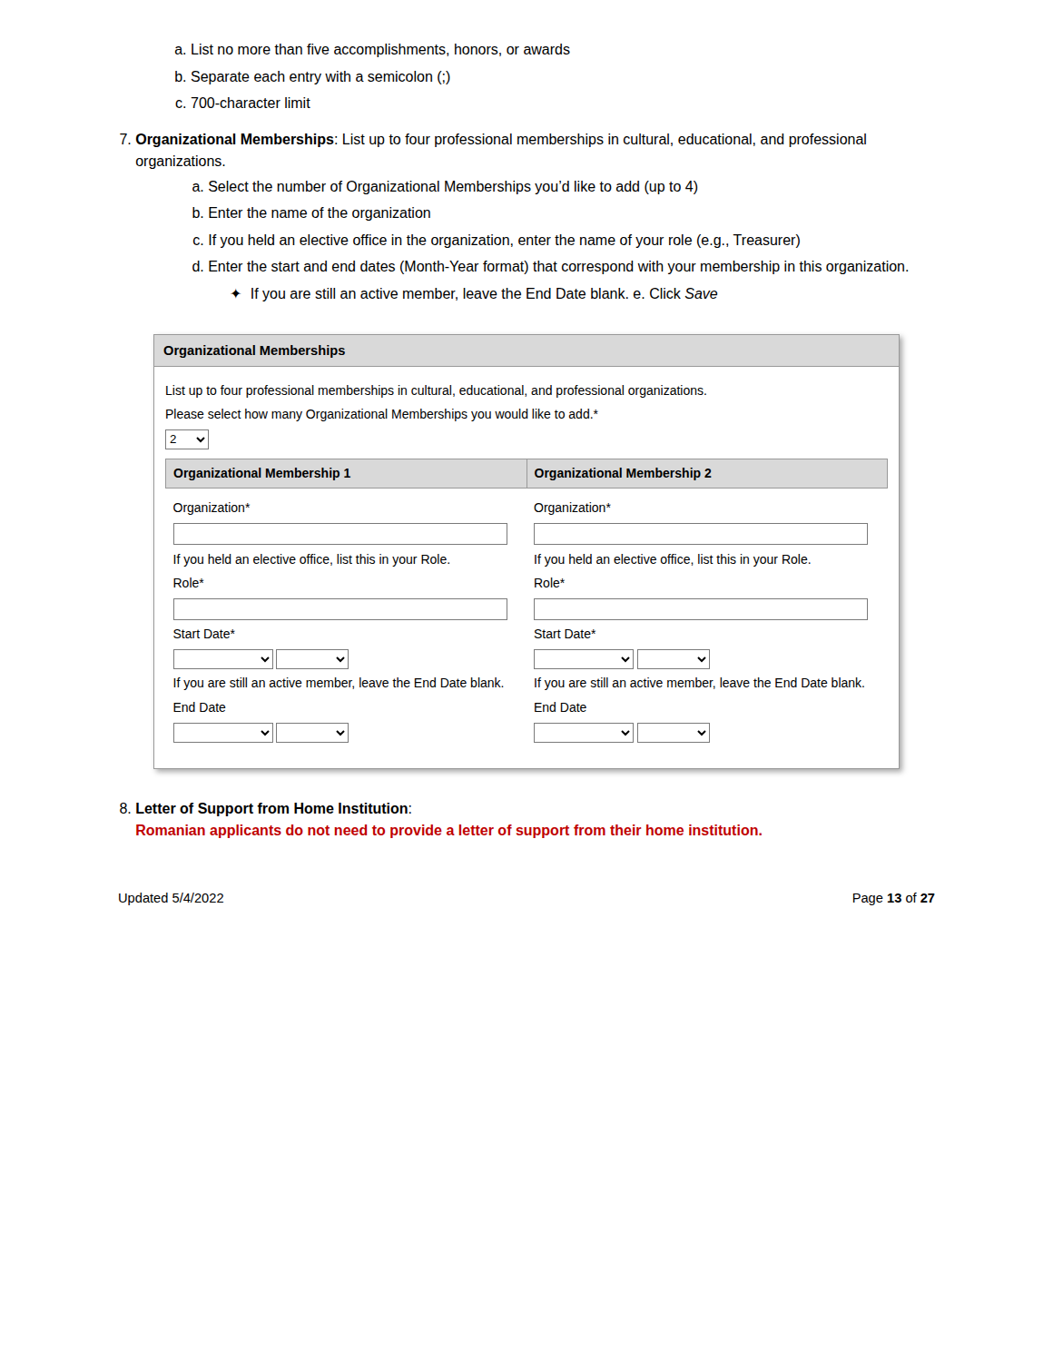List no more than five accomplishments, honors, or awards
Separate each entry with a semicolon (;)
700-character limit
Organizational Memberships: List up to four professional memberships in cultural, educational, and professional organizations.
Select the number of Organizational Memberships you’d like to add (up to 4)
Enter the name of the organization
If you held an elective office in the organization, enter the name of your role (e.g., Treasurer)
Enter the start and end dates (Month-Year format) that correspond with your membership in this organization.
If you are still an active member, leave the End Date blank. e. Click Save
Organizational Memberships
List up to four professional memberships in cultural, educational, and professional organizations.
Please select how many Organizational Memberships you would like to add.*
1 2 3 4
| Organizational Membership 1 | Organizational Membership 2 |
| --- | --- |
| Organization* If you held an elective office, list this in your Role. Role* Start Date* If you are still an active member, leave the End Date blank. End Date | Organization* If you held an elective office, list this in your Role. Role* Start Date* If you are still an active member, leave the End Date blank. End Date |
Letter of Support from Home Institution:
Romanian applicants do not need to provide a letter of support from their home institution.
Updated 5/4/2022 Page 13 of 27